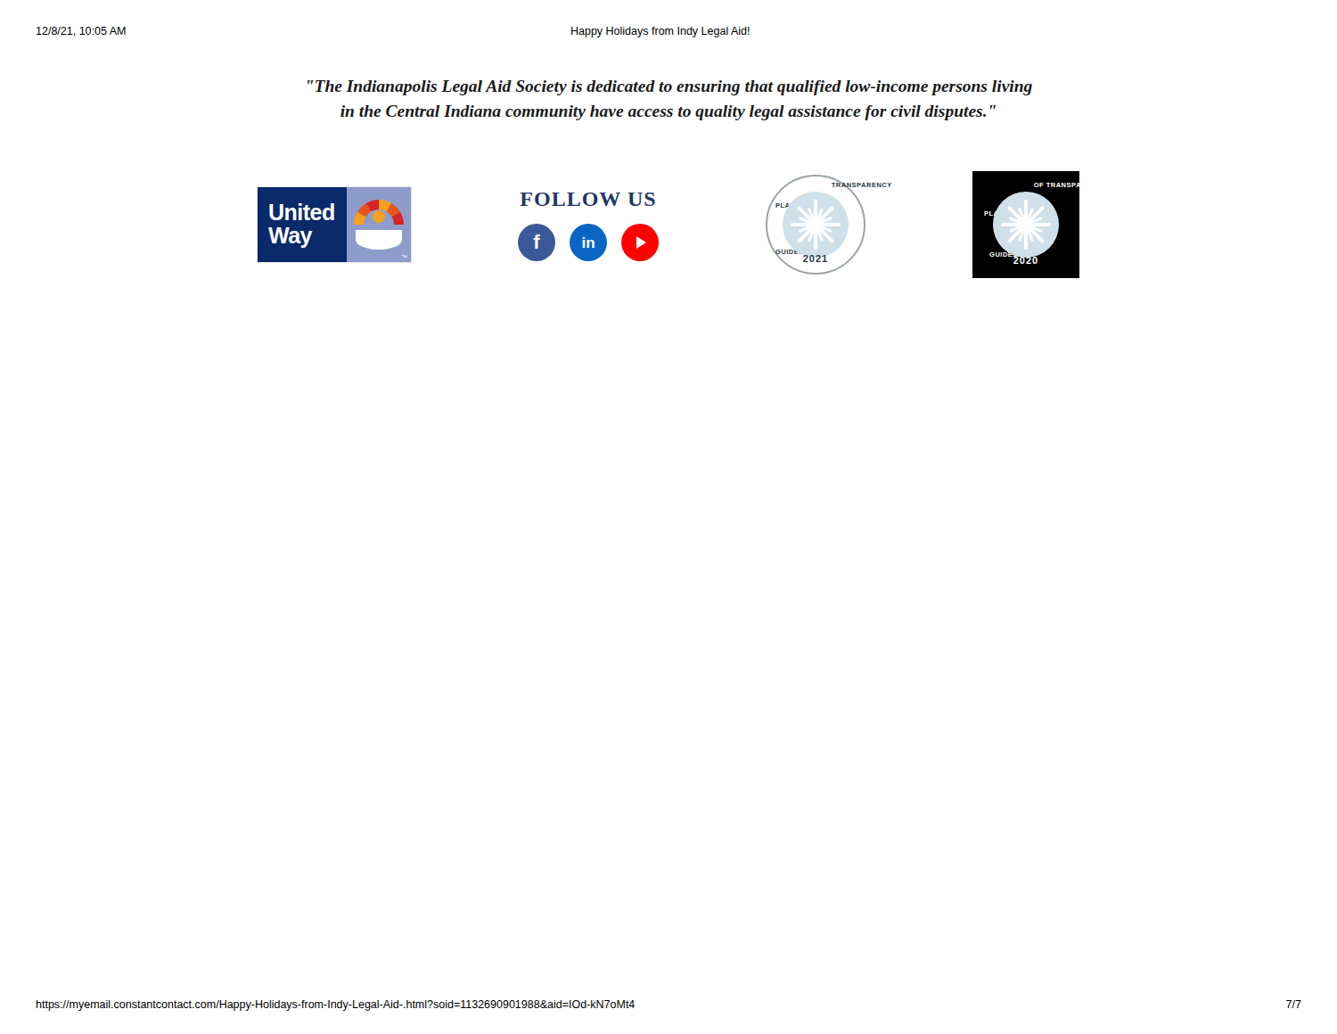12/8/21, 10:05 AM
Happy Holidays from Indy Legal Aid!
"The Indianapolis Legal Aid Society is dedicated to ensuring that qualified low-income persons living in the Central Indiana community have access to quality legal assistance for civil disputes."
United Way
™
FOLLOW US
f in
GUIDESTAR PLATINUM TRANSPARENCY
2021
GUIDESTAR PLATINUM SEAL OF TRANSPARENCY
2020
https://myemail.constantcontact.com/Happy-Holidays-from-Indy-Legal-Aid-.html?soid=1132690901988&aid=IOd-kN7oMt4
7/7